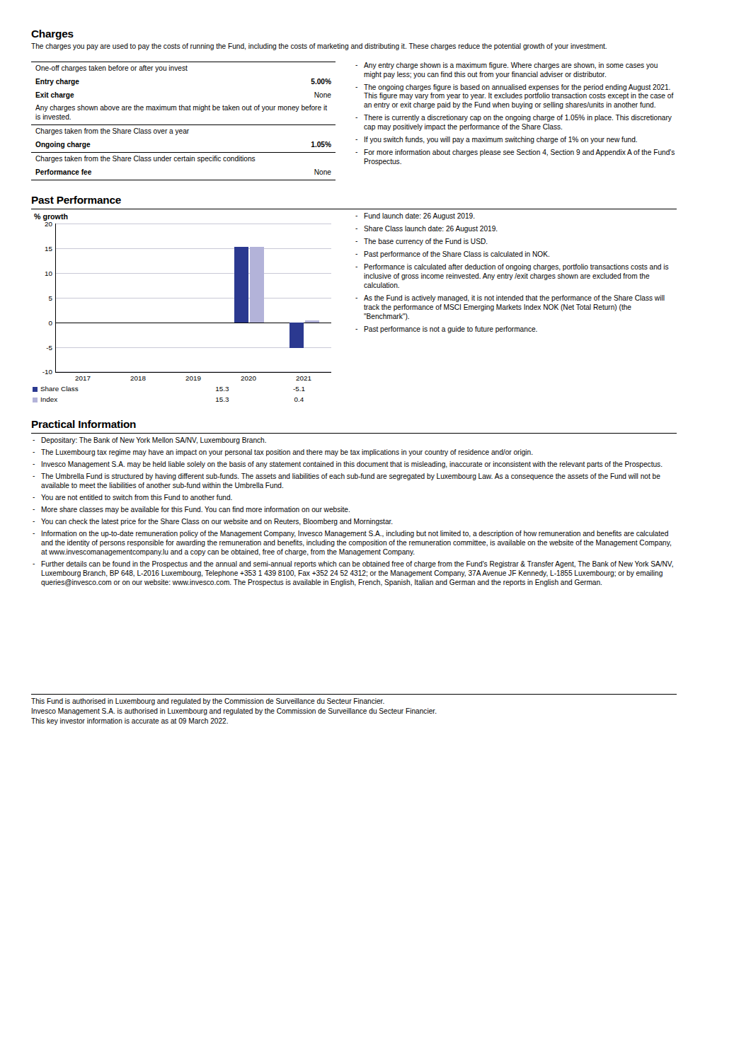Charges
The charges you pay are used to pay the costs of running the Fund, including the costs of marketing and distributing it. These charges reduce the potential growth of your investment.
| One-off charges taken before or after you invest | |
| Entry charge | 5.00% |
| Exit charge | None |
| Any charges shown above are the maximum that might be taken out of your money before it is invested. |
| Charges taken from the Share Class over a year | |
| Ongoing charge | 1.05% |
| Charges taken from the Share Class under certain specific conditions | |
| Performance fee | None |
Any entry charge shown is a maximum figure. Where charges are shown, in some cases you might pay less; you can find this out from your financial adviser or distributor.
The ongoing charges figure is based on annualised expenses for the period ending August 2021. This figure may vary from year to year. It excludes portfolio transaction costs except in the case of an entry or exit charge paid by the Fund when buying or selling shares/units in another fund.
There is currently a discretionary cap on the ongoing charge of 1.05% in place. This discretionary cap may positively impact the performance of the Share Class.
If you switch funds, you will pay a maximum switching charge of 1% on your new fund.
For more information about charges please see Section 4, Section 9 and Appendix A of the Fund's Prospectus.
Past Performance
% growth
20
15
10
5
0
-5
-10
2017
2018
2019
2020
2021
| Share Class | | | | 15.3 | -5.1 |
| Index | | | | 15.3 | 0.4 |
Fund launch date: 26 August 2019.
Share Class launch date: 26 August 2019.
The base currency of the Fund is USD.
Past performance of the Share Class is calculated in NOK.
Performance is calculated after deduction of ongoing charges, portfolio transactions costs and is inclusive of gross income reinvested. Any entry /exit charges shown are excluded from the calculation.
As the Fund is actively managed, it is not intended that the performance of the Share Class will track the performance of MSCI Emerging Markets Index NOK (Net Total Return) (the "Benchmark").
Past performance is not a guide to future performance.
Practical Information
Depositary: The Bank of New York Mellon SA/NV, Luxembourg Branch.
The Luxembourg tax regime may have an impact on your personal tax position and there may be tax implications in your country of residence and/or origin.
Invesco Management S.A. may be held liable solely on the basis of any statement contained in this document that is misleading, inaccurate or inconsistent with the relevant parts of the Prospectus.
The Umbrella Fund is structured by having different sub-funds. The assets and liabilities of each sub-fund are segregated by Luxembourg Law. As a consequence the assets of the Fund will not be available to meet the liabilities of another sub-fund within the Umbrella Fund.
You are not entitled to switch from this Fund to another fund.
More share classes may be available for this Fund. You can find more information on our website.
You can check the latest price for the Share Class on our website and on Reuters, Bloomberg and Morningstar.
Information on the up-to-date remuneration policy of the Management Company, Invesco Management S.A., including but not limited to, a description of how remuneration and benefits are calculated and the identity of persons responsible for awarding the remuneration and benefits, including the composition of the remuneration committee, is available on the website of the Management Company, at www.invescomanagementcompany.lu and a copy can be obtained, free of charge, from the Management Company.
Further details can be found in the Prospectus and the annual and semi-annual reports which can be obtained free of charge from the Fund's Registrar & Transfer Agent, The Bank of New York SA/NV, Luxembourg Branch, BP 648, L-2016 Luxembourg, Telephone +353 1 439 8100, Fax +352 24 52 4312; or the Management Company, 37A Avenue JF Kennedy, L-1855 Luxembourg; or by emailing queries@invesco.com or on our website: www.invesco.com. The Prospectus is available in English, French, Spanish, Italian and German and the reports in English and German.
This Fund is authorised in Luxembourg and regulated by the Commission de Surveillance du Secteur Financier.
Invesco Management S.A. is authorised in Luxembourg and regulated by the Commission de Surveillance du Secteur Financier.
This key investor information is accurate as at 09 March 2022.